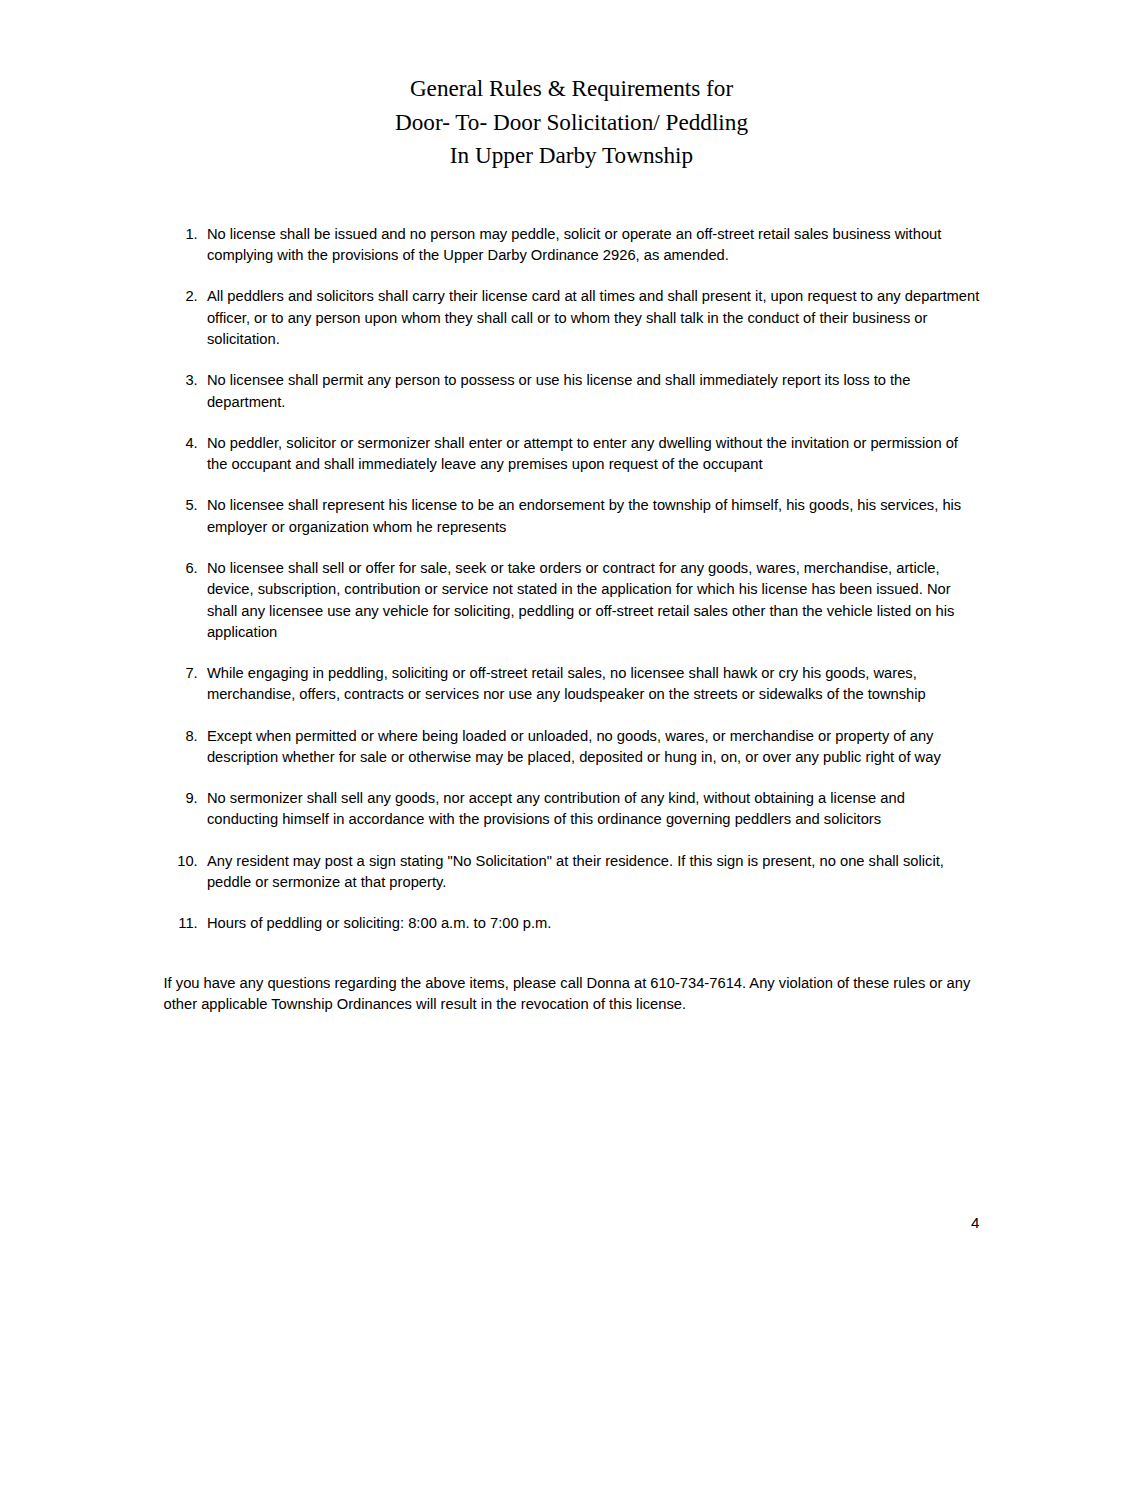General Rules & Requirements for
Door- To- Door Solicitation/ Peddling
In Upper Darby Township
No license shall be issued and no person may peddle, solicit or operate an off-street retail sales business without complying with the provisions of the Upper Darby Ordinance 2926, as amended.
All peddlers and solicitors shall carry their license card at all times and shall present it, upon request to any department officer, or to any person upon whom they shall call or to whom they shall talk in the conduct of their business or solicitation.
No licensee shall permit any person to possess or use his license and shall immediately report its loss to the department.
No peddler, solicitor or sermonizer shall enter or attempt to enter any dwelling without the invitation or permission of the occupant and shall immediately leave any premises upon request of the occupant
No licensee shall represent his license to be an endorsement by the township of himself, his goods, his services, his employer or organization whom he represents
No licensee shall sell or offer for sale, seek or take orders or contract for any goods, wares, merchandise, article, device, subscription, contribution or service not stated in the application for which his license has been issued. Nor shall any licensee use any vehicle for soliciting, peddling or off-street retail sales other than the vehicle listed on his application
While engaging in peddling, soliciting or off-street retail sales, no licensee shall hawk or cry his goods, wares, merchandise, offers, contracts or services nor use any loudspeaker on the streets or sidewalks of the township
Except when permitted or where being loaded or unloaded, no goods, wares, or merchandise or property of any description whether for sale or otherwise may be placed, deposited or hung in, on, or over any public right of way
No sermonizer shall sell any goods, nor accept any contribution of any kind, without obtaining a license and conducting himself in accordance with the provisions of this ordinance governing peddlers and solicitors
Any resident may post a sign stating "No Solicitation" at their residence. If this sign is present, no one shall solicit, peddle or sermonize at that property.
Hours of peddling or soliciting: 8:00 a.m. to 7:00 p.m.
If you have any questions regarding the above items, please call Donna at 610-734-7614. Any violation of these rules or any other applicable Township Ordinances will result in the revocation of this license.
4